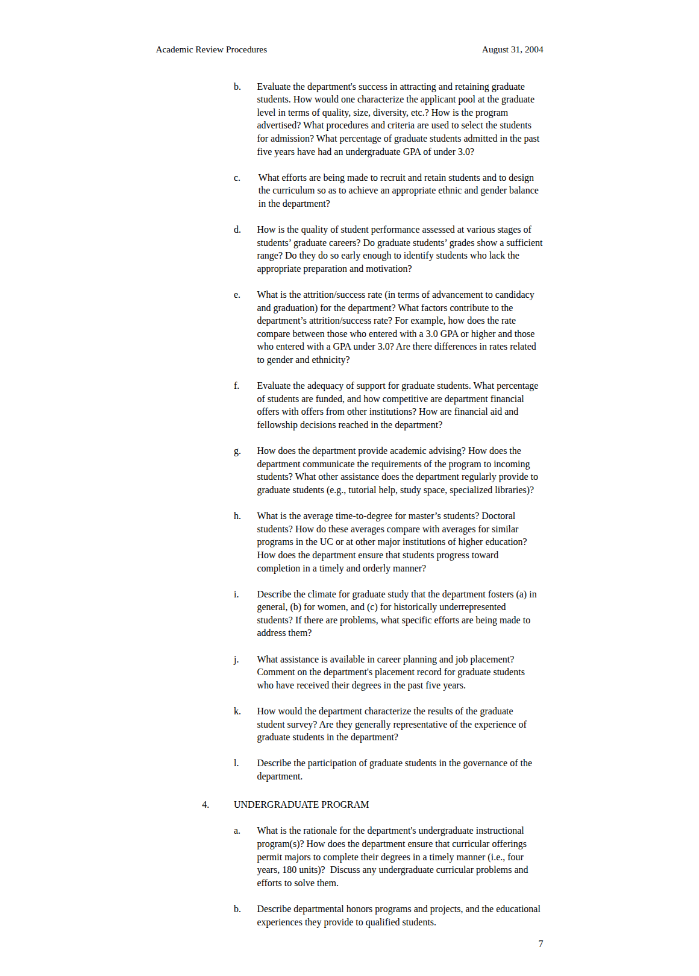Academic Review Procedures August 31, 2004
b. Evaluate the department's success in attracting and retaining graduate students. How would one characterize the applicant pool at the graduate level in terms of quality, size, diversity, etc.? How is the program advertised? What procedures and criteria are used to select the students for admission? What percentage of graduate students admitted in the past five years have had an undergraduate GPA of under 3.0?
c. What efforts are being made to recruit and retain students and to design the curriculum so as to achieve an appropriate ethnic and gender balance in the department?
d. How is the quality of student performance assessed at various stages of students’ graduate careers? Do graduate students’ grades show a sufficient range? Do they do so early enough to identify students who lack the appropriate preparation and motivation?
e. What is the attrition/success rate (in terms of advancement to candidacy and graduation) for the department? What factors contribute to the department’s attrition/success rate? For example, how does the rate compare between those who entered with a 3.0 GPA or higher and those who entered with a GPA under 3.0? Are there differences in rates related to gender and ethnicity?
f. Evaluate the adequacy of support for graduate students. What percentage of students are funded, and how competitive are department financial offers with offers from other institutions? How are financial aid and fellowship decisions reached in the department?
g. How does the department provide academic advising? How does the department communicate the requirements of the program to incoming students? What other assistance does the department regularly provide to graduate students (e.g., tutorial help, study space, specialized libraries)?
h. What is the average time-to-degree for master’s students? Doctoral students? How do these averages compare with averages for similar programs in the UC or at other major institutions of higher education? How does the department ensure that students progress toward completion in a timely and orderly manner?
i. Describe the climate for graduate study that the department fosters (a) in general, (b) for women, and (c) for historically underrepresented students? If there are problems, what specific efforts are being made to address them?
j. What assistance is available in career planning and job placement? Comment on the department's placement record for graduate students who have received their degrees in the past five years.
k. How would the department characterize the results of the graduate student survey? Are they generally representative of the experience of graduate students in the department?
l. Describe the participation of graduate students in the governance of the department.
4. Undergraduate Program
a. What is the rationale for the department's undergraduate instructional program(s)? How does the department ensure that curricular offerings permit majors to complete their degrees in a timely manner (i.e., four years, 180 units)? Discuss any undergraduate curricular problems and efforts to solve them.
b. Describe departmental honors programs and projects, and the educational experiences they provide to qualified students.
7